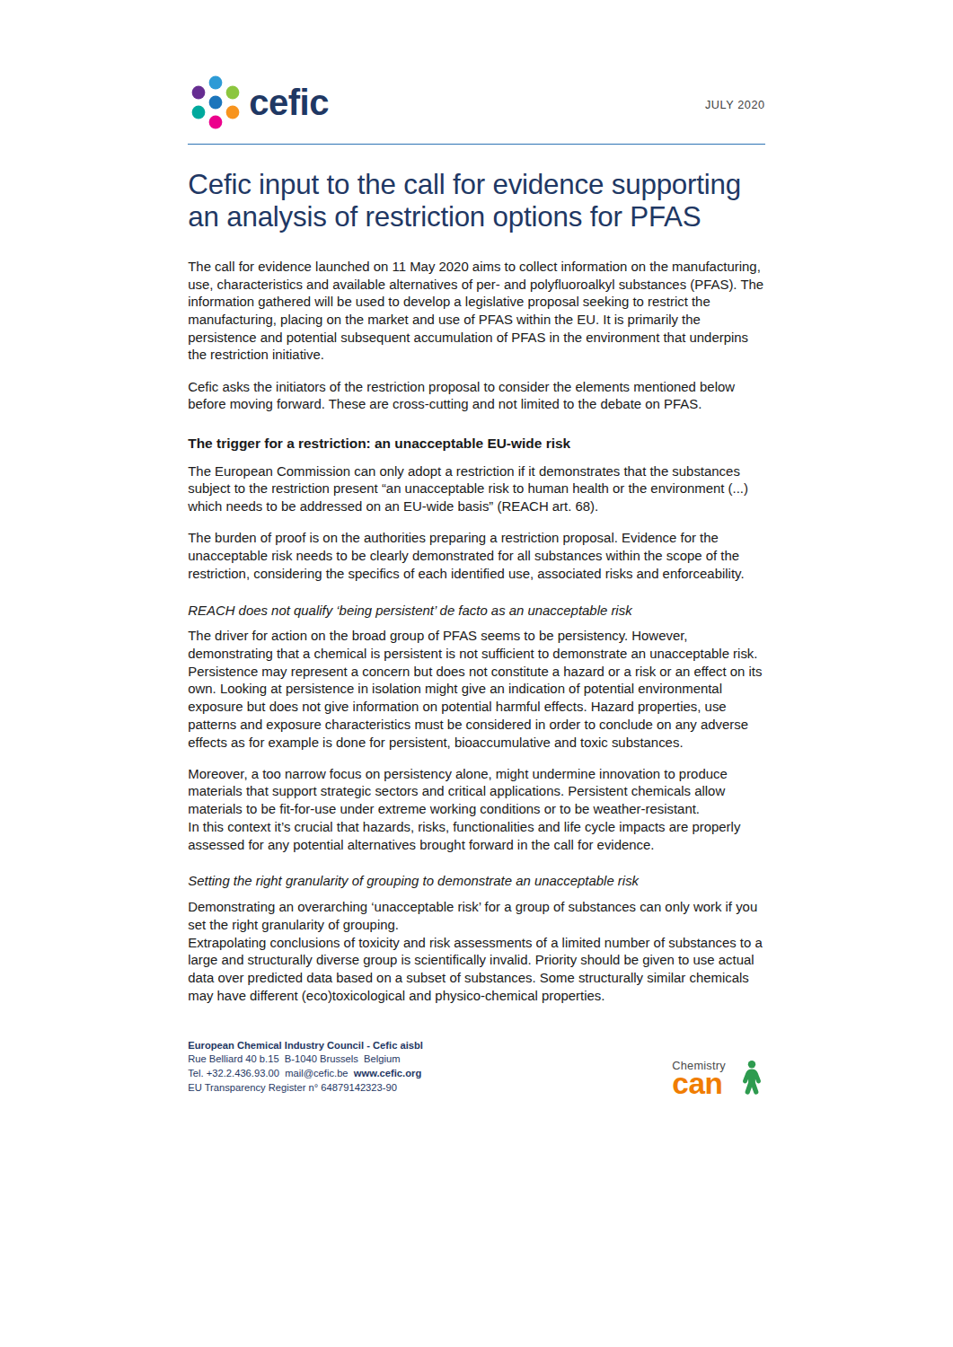cefic
July 2020
Cefic input to the call for evidence supporting an analysis of restriction options for PFAS
The call for evidence launched on 11 May 2020 aims to collect information on the manufacturing, use, characteristics and available alternatives of per- and polyfluoroalkyl substances (PFAS). The information gathered will be used to develop a legislative proposal seeking to restrict the manufacturing, placing on the market and use of PFAS within the EU. It is primarily the persistence and potential subsequent accumulation of PFAS in the environment that underpins the restriction initiative.
Cefic asks the initiators of the restriction proposal to consider the elements mentioned below before moving forward. These are cross-cutting and not limited to the debate on PFAS.
The trigger for a restriction: an unacceptable EU-wide risk
The European Commission can only adopt a restriction if it demonstrates that the substances subject to the restriction present “an unacceptable risk to human health or the environment (...) which needs to be addressed on an EU-wide basis” (REACH art. 68).
The burden of proof is on the authorities preparing a restriction proposal. Evidence for the unacceptable risk needs to be clearly demonstrated for all substances within the scope of the restriction, considering the specifics of each identified use, associated risks and enforceability.
REACH does not qualify ‘being persistent’ de facto as an unacceptable risk
The driver for action on the broad group of PFAS seems to be persistency. However, demonstrating that a chemical is persistent is not sufficient to demonstrate an unacceptable risk.
Persistence may represent a concern but does not constitute a hazard or a risk or an effect on its own. Looking at persistence in isolation might give an indication of potential environmental exposure but does not give information on potential harmful effects. Hazard properties, use patterns and exposure characteristics must be considered in order to conclude on any adverse effects as for example is done for persistent, bioaccumulative and toxic substances.
Moreover, a too narrow focus on persistency alone, might undermine innovation to produce materials that support strategic sectors and critical applications. Persistent chemicals allow materials to be fit-for-use under extreme working conditions or to be weather-resistant.
In this context it’s crucial that hazards, risks, functionalities and life cycle impacts are properly assessed for any potential alternatives brought forward in the call for evidence.
Setting the right granularity of grouping to demonstrate an unacceptable risk
Demonstrating an overarching ‘unacceptable risk’ for a group of substances can only work if you set the right granularity of grouping.
Extrapolating conclusions of toxicity and risk assessments of a limited number of substances to a large and structurally diverse group is scientifically invalid. Priority should be given to use actual data over predicted data based on a subset of substances. Some structurally similar chemicals may have different (eco)toxicological and physico-chemical properties.
European Chemical Industry Council - Cefic aisbl
Rue Belliard 40 b.15 B-1040 Brussels Belgium
Tel. +32.2.436.93.00 mail@cefic.be www.cefic.org
EU Transparency Register n° 64879142323-90
Chemistry
can